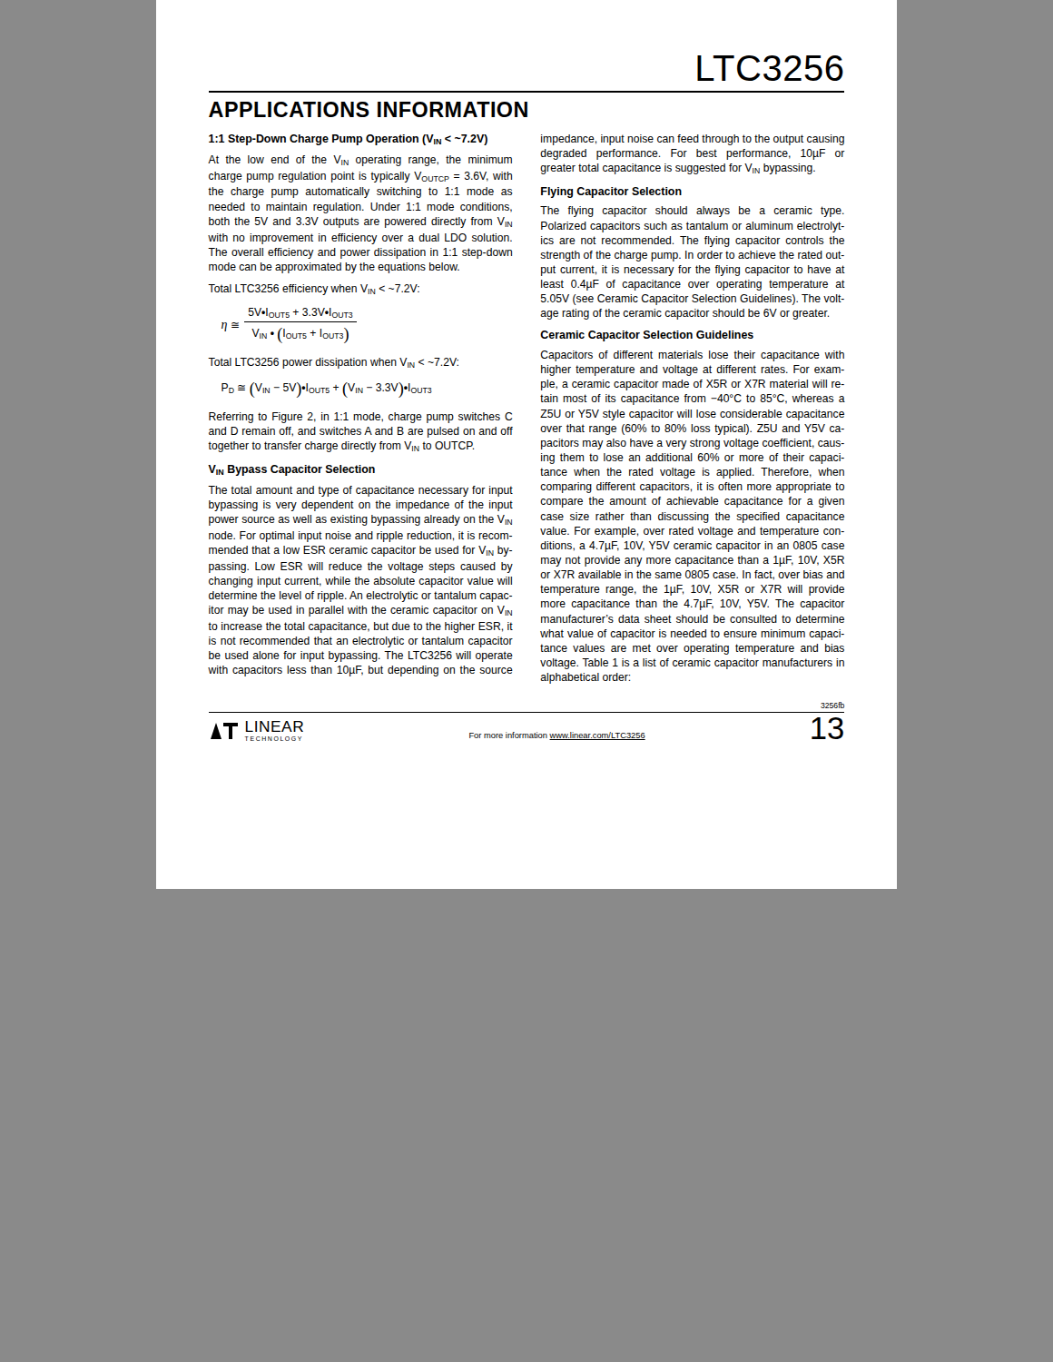LTC3256
APPLICATIONS INFORMATION
1:1 Step-Down Charge Pump Operation (VIN < ~7.2V)
At the low end of the VIN operating range, the minimum charge pump regulation point is typically VOUTCP = 3.6V, with the charge pump automatically switching to 1:1 mode as needed to maintain regulation. Under 1:1 mode conditions, both the 5V and 3.3V outputs are powered directly from VIN with no improvement in efficiency over a dual LDO solution. The overall efficiency and power dissipation in 1:1 step-down mode can be approximated by the equations below.
Total LTC3256 efficiency when VIN < ~7.2V:
η ≅ 5V•IOUT5 + 3.3V•IOUT3 VIN • (IOUT5 + IOUT3)
Total LTC3256 power dissipation when VIN < ~7.2V:
PD ≅ (VIN − 5V)•IOUT5 + (VIN − 3.3V)•IOUT3
Referring to Figure 2, in 1:1 mode, charge pump switches C and D remain off, and switches A and B are pulsed on and off together to transfer charge directly from VIN to OUTCP.
VIN Bypass Capacitor Selection
The total amount and type of capacitance necessary for input bypassing is very dependent on the impedance of the input power source as well as existing bypassing already on the VIN node. For optimal input noise and ripple reduction, it is recommended that a low ESR ceramic capacitor be used for VIN bypassing. Low ESR will reduce the voltage steps caused by changing input current, while the absolute capacitor value will determine the level of ripple. An electrolytic or tantalum capacitor may be used in parallel with the ceramic capacitor on VIN to increase the total capacitance, but due to the higher ESR, it is not recommended that an electrolytic or tantalum capacitor be used alone for input bypassing. The LTC3256 will operate with capacitors less than 10µF, but depending on the source impedance, input noise can feed through to the output causing degraded performance. For best performance, 10µF or greater total capacitance is suggested for VIN bypassing.
Flying Capacitor Selection
The flying capacitor should always be a ceramic type. Polarized capacitors such as tantalum or aluminum electrolytics are not recommended. The flying capacitor controls the strength of the charge pump. In order to achieve the rated output current, it is necessary for the flying capacitor to have at least 0.4µF of capacitance over operating temperature at 5.05V (see Ceramic Capacitor Selection Guidelines). The voltage rating of the ceramic capacitor should be 6V or greater.
Ceramic Capacitor Selection Guidelines
Capacitors of different materials lose their capacitance with higher temperature and voltage at different rates. For example, a ceramic capacitor made of X5R or X7R material will retain most of its capacitance from −40°C to 85°C, whereas a Z5U or Y5V style capacitor will lose considerable capacitance over that range (60% to 80% loss typical). Z5U and Y5V capacitors may also have a very strong voltage coefficient, causing them to lose an additional 60% or more of their capacitance when the rated voltage is applied. Therefore, when comparing different capacitors, it is often more appropriate to compare the amount of achievable capacitance for a given case size rather than discussing the specified capacitance value. For example, over rated voltage and temperature conditions, a 4.7µF, 10V, Y5V ceramic capacitor in an 0805 case may not provide any more capacitance than a 1µF, 10V, X5R or X7R available in the same 0805 case. In fact, over bias and temperature range, the 1µF, 10V, X5R or X7R will provide more capacitance than the 4.7µF, 10V, Y5V. The capacitor manufacturer’s data sheet should be consulted to determine what value of capacitor is needed to ensure minimum capacitance values are met over operating temperature and bias voltage. Table 1 is a list of ceramic capacitor manufacturers in alphabetical order:
3256fb
LINEAR TECHNOLOGY
For more information www.linear.com/LTC3256
13